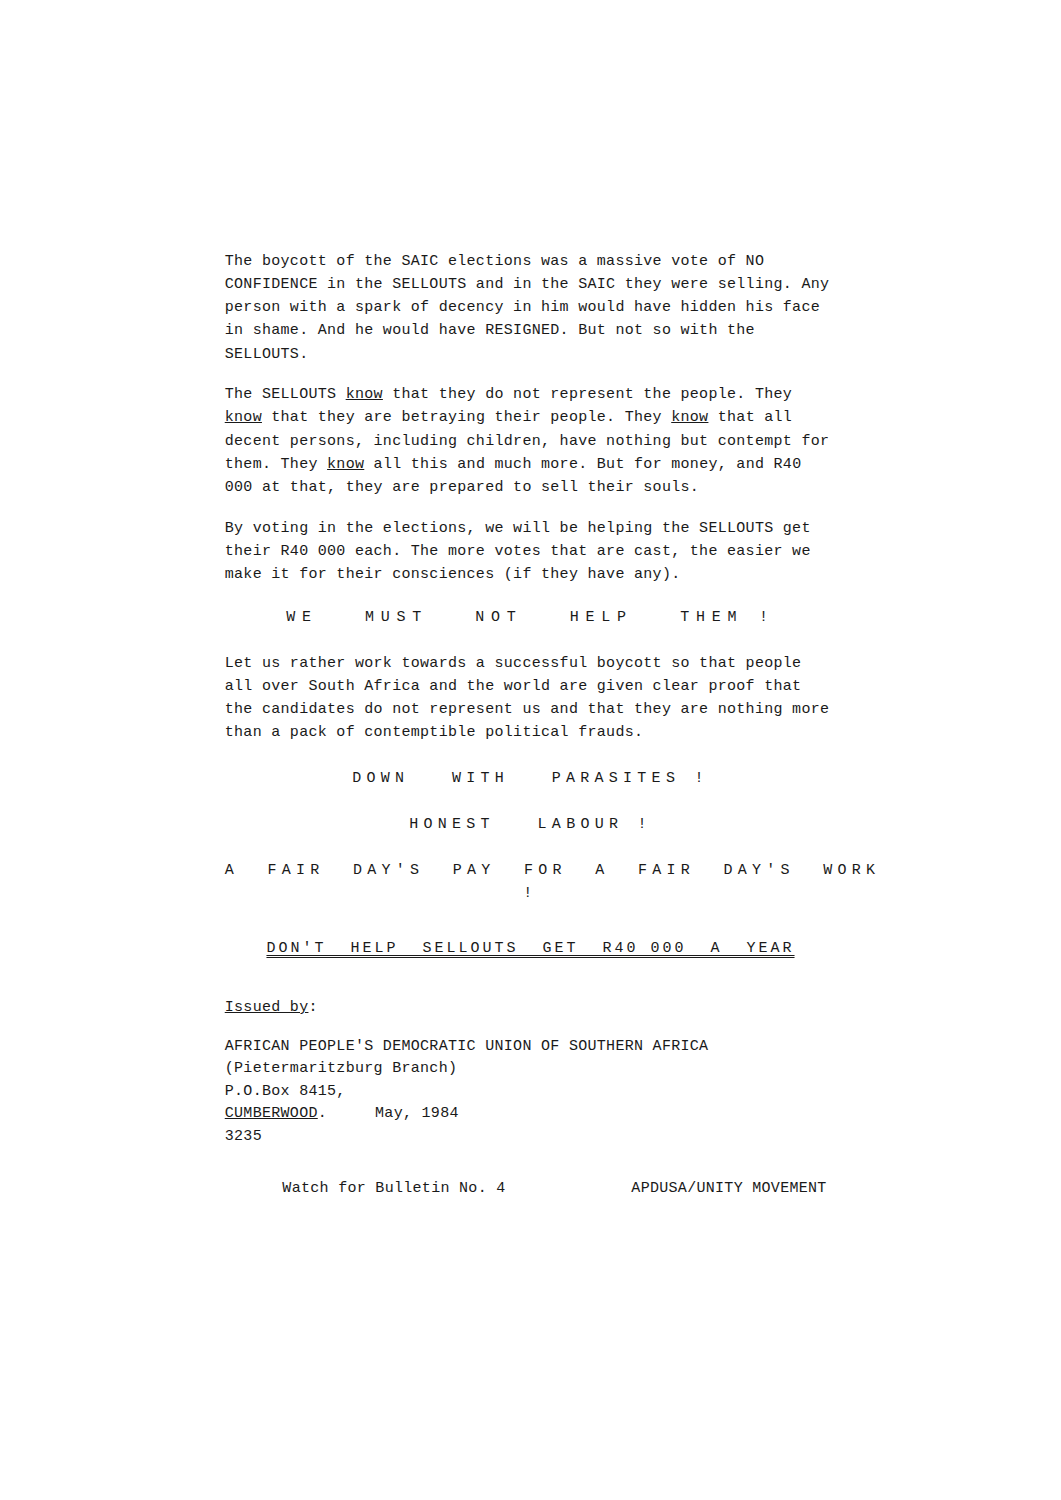The boycott of the SAIC elections was a massive vote of NO CONFIDENCE in the SELLOUTS and in the SAIC they were selling. Any person with a spark of decency in him would have hidden his face in shame. And he would have RESIGNED. But not so with the SELLOUTS.
The SELLOUTS know that they do not represent the people. They know that they are betraying their people. They know that all decent persons, including children, have nothing but contempt for them. They know all this and much more. But for money, and R40 000 at that, they are prepared to sell their souls.
By voting in the elections, we will be helping the SELLOUTS get their R40 000 each. The more votes that are cast, the easier we make it for their consciences (if they have any).
WE MUST NOT HELP THEM !
Let us rather work towards a successful boycott so that people all over South Africa and the world are given clear proof that the candidates do not represent us and that they are nothing more than a pack of contemptible political frauds.
DOWN WITH PARASITES !
HONEST LABOUR !
A FAIR DAY'S PAY FOR A FAIR DAY'S WORK !
DON'T HELP SELLOUTS GET R40 000 A YEAR
Issued by:
AFRICAN PEOPLE'S DEMOCRATIC UNION OF SOUTHERN AFRICA
(Pietermaritzburg Branch)
P.O.Box 8415,
CUMBERWOOD.May, 1984
3235
Watch for Bulletin No. 4
APDUSA/UNITY MOVEMENT